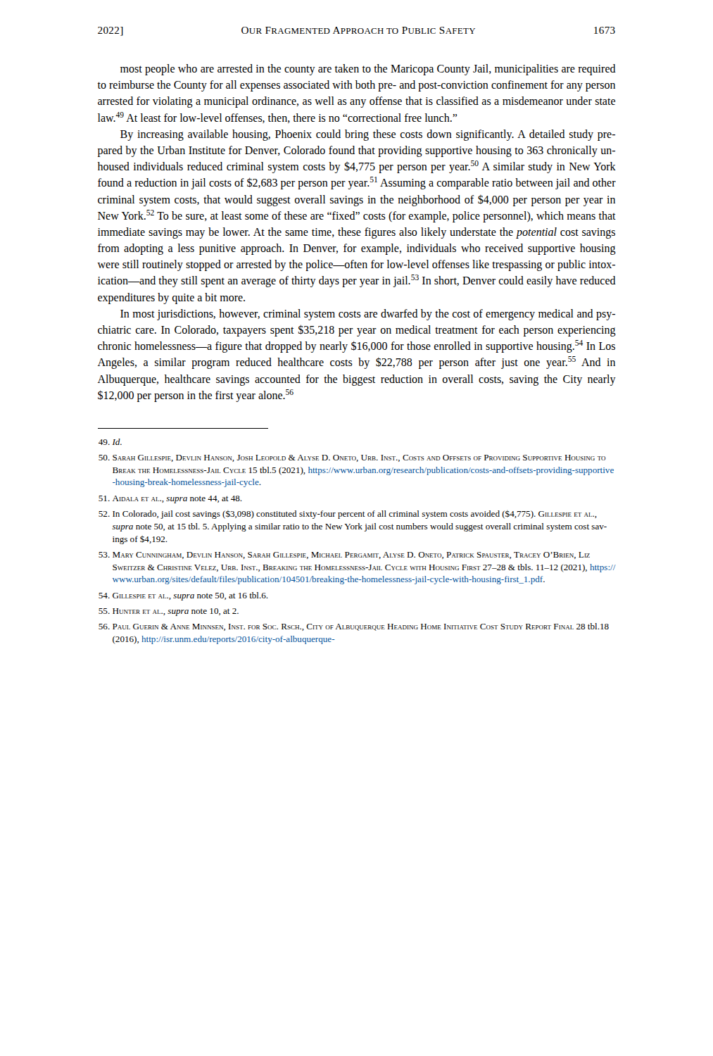2022] OUR FRAGMENTED APPROACH TO PUBLIC SAFETY 1673
most people who are arrested in the county are taken to the Maricopa County Jail, municipalities are required to reimburse the County for all expenses associated with both pre- and post-conviction confinement for any person arrested for violating a municipal ordinance, as well as any offense that is classified as a misdemeanor under state law.49 At least for low-level offenses, then, there is no “correctional free lunch.”
By increasing available housing, Phoenix could bring these costs down significantly. A detailed study prepared by the Urban Institute for Denver, Colorado found that providing supportive housing to 363 chronically unhoused individuals reduced criminal system costs by $4,775 per person per year.50 A similar study in New York found a reduction in jail costs of $2,683 per person per year.51 Assuming a comparable ratio between jail and other criminal system costs, that would suggest overall savings in the neighborhood of $4,000 per person per year in New York.52 To be sure, at least some of these are “fixed” costs (for example, police personnel), which means that immediate savings may be lower. At the same time, these figures also likely understate the potential cost savings from adopting a less punitive approach. In Denver, for example, individuals who received supportive housing were still routinely stopped or arrested by the police—often for low-level offenses like trespassing or public intoxication—and they still spent an average of thirty days per year in jail.53 In short, Denver could easily have reduced expenditures by quite a bit more.
In most jurisdictions, however, criminal system costs are dwarfed by the cost of emergency medical and psychiatric care. In Colorado, taxpayers spent $35,218 per year on medical treatment for each person experiencing chronic homelessness—a figure that dropped by nearly $16,000 for those enrolled in supportive housing.54 In Los Angeles, a similar program reduced healthcare costs by $22,788 per person after just one year.55 And in Albuquerque, healthcare savings accounted for the biggest reduction in overall costs, saving the City nearly $12,000 per person in the first year alone.56
Id.
Sarah Gillespie, Devlin Hanson, Josh Leopold & Alyse D. Oneto, Urb. Inst., Costs and Offsets of Providing Supportive Housing to Break the Homelessness-Jail Cycle 15 tbl.5 (2021), https://www.urban.org/research/publication/costs-and-offsets-providing-supportive-housing-break-homelessness-jail-cycle.
Aidala et al., supra note 44, at 48.
In Colorado, jail cost savings ($3,098) constituted sixty-four percent of all criminal system costs avoided ($4,775). Gillespie et al., supra note 50, at 15 tbl. 5. Applying a similar ratio to the New York jail cost numbers would suggest overall criminal system cost savings of $4,192.
Mary Cunningham, Devlin Hanson, Sarah Gillespie, Michael Pergamit, Alyse D. Oneto, Patrick Spauster, Tracey O’Brien, Liz Sweitzer & Christine Velez, Urb. Inst., Breaking the Homelessness-Jail Cycle with Housing First 27–28 & tbls. 11–12 (2021), https://www.urban.org/sites/default/files/publication/104501/breaking-the-homelessness-jail-cycle-with-housing-first_1.pdf.
Gillespie et al., supra note 50, at 16 tbl.6.
Hunter et al., supra note 10, at 2.
Paul Guerin & Anne Minnsen, Inst. for Soc. Rsch., City of Albuquerque Heading Home Initiative Cost Study Report Final 28 tbl.18 (2016), http://isr.unm.edu/reports/2016/city-of-albuquerque-